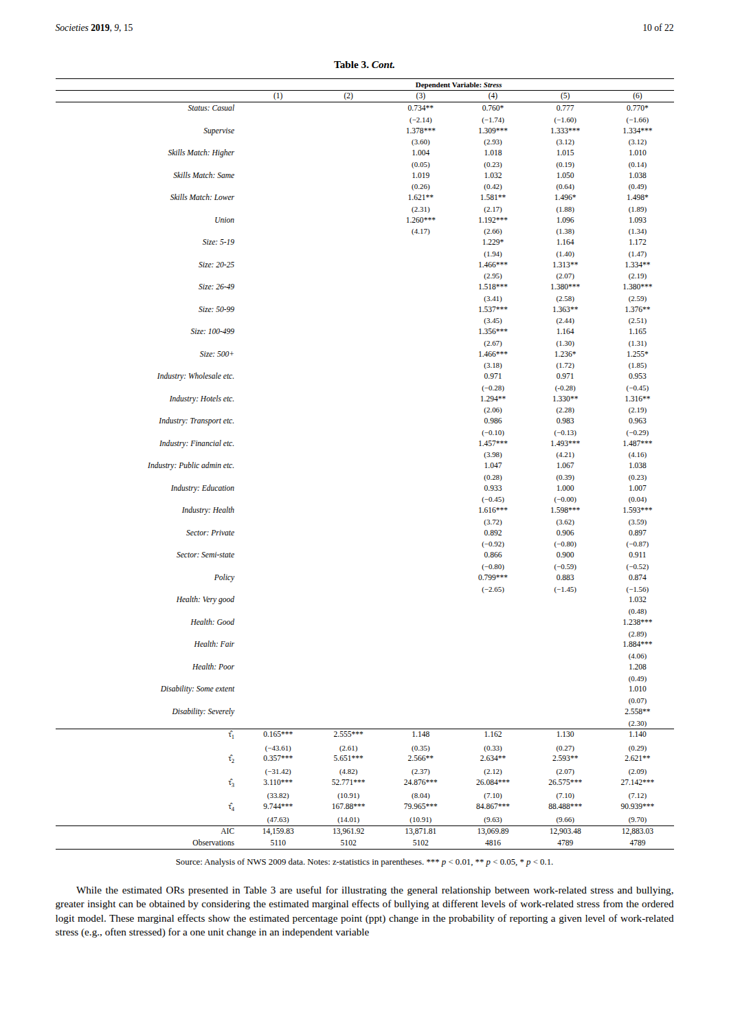Societies 2019, 9, 15
10 of 22
Table 3. Cont.
| | Dependent Variable: Stress |
| | (1) | (2) | (3) | (4) | (5) | (6) |
| Status: Casual | | | 0.734** | 0.760* | 0.777 | 0.770* |
| | | | (−2.14) | (−1.74) | (−1.60) | (−1.66) |
| Supervise | | | 1.378*** | 1.309*** | 1.333*** | 1.334*** |
| | | | (3.60) | (2.93) | (3.12) | (3.12) |
| Skills Match: Higher | | | 1.004 | 1.018 | 1.015 | 1.010 |
| | | | (0.05) | (0.23) | (0.19) | (0.14) |
| Skills Match: Same | | | 1.019 | 1.032 | 1.050 | 1.038 |
| | | | (0.26) | (0.42) | (0.64) | (0.49) |
| Skills Match: Lower | | | 1.621** | 1.581** | 1.496* | 1.498* |
| | | | (2.31) | (2.17) | (1.88) | (1.89) |
| Union | | | 1.260*** | 1.192*** | 1.096 | 1.093 |
| | | | (4.17) | (2.66) | (1.38) | (1.34) |
| Size: 5-19 | | | | 1.229* | 1.164 | 1.172 |
| | | | | (1.94) | (1.40) | (1.47) |
| Size: 20-25 | | | | 1.466*** | 1.313** | 1.334** |
| | | | | (2.95) | (2.07) | (2.19) |
| Size: 26-49 | | | | 1.518*** | 1.380*** | 1.380*** |
| | | | | (3.41) | (2.58) | (2.59) |
| Size: 50-99 | | | | 1.537*** | 1.363** | 1.376** |
| | | | | (3.45) | (2.44) | (2.51) |
| Size: 100-499 | | | | 1.356*** | 1.164 | 1.165 |
| | | | | (2.67) | (1.30) | (1.31) |
| Size: 500+ | | | | 1.466*** | 1.236* | 1.255* |
| | | | | (3.18) | (1.72) | (1.85) |
| Industry: Wholesale etc. | | | | 0.971 | 0.971 | 0.953 |
| | | | | (−0.28) | (-0.28) | (−0.45) |
| Industry: Hotels etc. | | | | 1.294** | 1.330** | 1.316** |
| | | | | (2.06) | (2.28) | (2.19) |
| Industry: Transport etc. | | | | 0.986 | 0.983 | 0.963 |
| | | | | (−0.10) | (−0.13) | (−0.29) |
| Industry: Financial etc. | | | | 1.457*** | 1.493*** | 1.487*** |
| | | | | (3.98) | (4.21) | (4.16) |
| Industry: Public admin etc. | | | | 1.047 | 1.067 | 1.038 |
| | | | | (0.28) | (0.39) | (0.23) |
| Industry: Education | | | | 0.933 | 1.000 | 1.007 |
| | | | | (−0.45) | (−0.00) | (0.04) |
| Industry: Health | | | | 1.616*** | 1.598*** | 1.593*** |
| | | | | (3.72) | (3.62) | (3.59) |
| Sector: Private | | | | 0.892 | 0.906 | 0.897 |
| | | | | (−0.92) | (−0.80) | (−0.87) |
| Sector: Semi-state | | | | 0.866 | 0.900 | 0.911 |
| | | | | (−0.80) | (−0.59) | (−0.52) |
| Policy | | | | 0.799*** | 0.883 | 0.874 |
| | | | | (−2.65) | (−1.45) | (−1.56) |
| Health: Very good | | | | | | 1.032 |
| | | | | | | (0.48) |
| Health: Good | | | | | | 1.238*** |
| | | | | | | (2.89) |
| Health: Fair | | | | | | 1.884*** |
| | | | | | | (4.06) |
| Health: Poor | | | | | | 1.208 |
| | | | | | | (0.49) |
| Disability: Some extent | | | | | | 1.010 |
| | | | | | | (0.07) |
| Disability: Severely | | | | | | 2.558** |
| | | | | | | (2.30) |
| τ̂ 1 | 0.165*** | 2.555*** | 1.148 | 1.162 | 1.130 | 1.140 |
| | (−43.61) | (2.61) | (0.35) | (0.33) | (0.27) | (0.29) |
| τ̂ 2 | 0.357*** | 5.651*** | 2.566** | 2.634** | 2.593** | 2.621** |
| | (−31.42) | (4.82) | (2.37) | (2.12) | (2.07) | (2.09) |
| τ̂ 3 | 3.110*** | 52.771*** | 24.876*** | 26.084*** | 26.575*** | 27.142*** |
| | (33.82) | (10.91) | (8.04) | (7.10) | (7.10) | (7.12) |
| τ̂ 4 | 9.744*** | 167.88*** | 79.965*** | 84.867*** | 88.488*** | 90.939*** |
| | (47.63) | (14.01) | (10.91) | (9.63) | (9.66) | (9.70) |
| AIC | 14,159.83 | 13,961.92 | 13,871.81 | 13,069.89 | 12,903.48 | 12,883.03 |
| Observations | 5110 | 5102 | 5102 | 4816 | 4789 | 4789 |
Source: Analysis of NWS 2009 data. Notes: z-statistics in parentheses. *** p < 0.01, ** p < 0.05, * p < 0.1.
While the estimated ORs presented in Table 3 are useful for illustrating the general relationship between work-related stress and bullying, greater insight can be obtained by considering the estimated marginal effects of bullying at different levels of work-related stress from the ordered logit model. These marginal effects show the estimated percentage point (ppt) change in the probability of reporting a given level of work-related stress (e.g., often stressed) for a one unit change in an independent variable